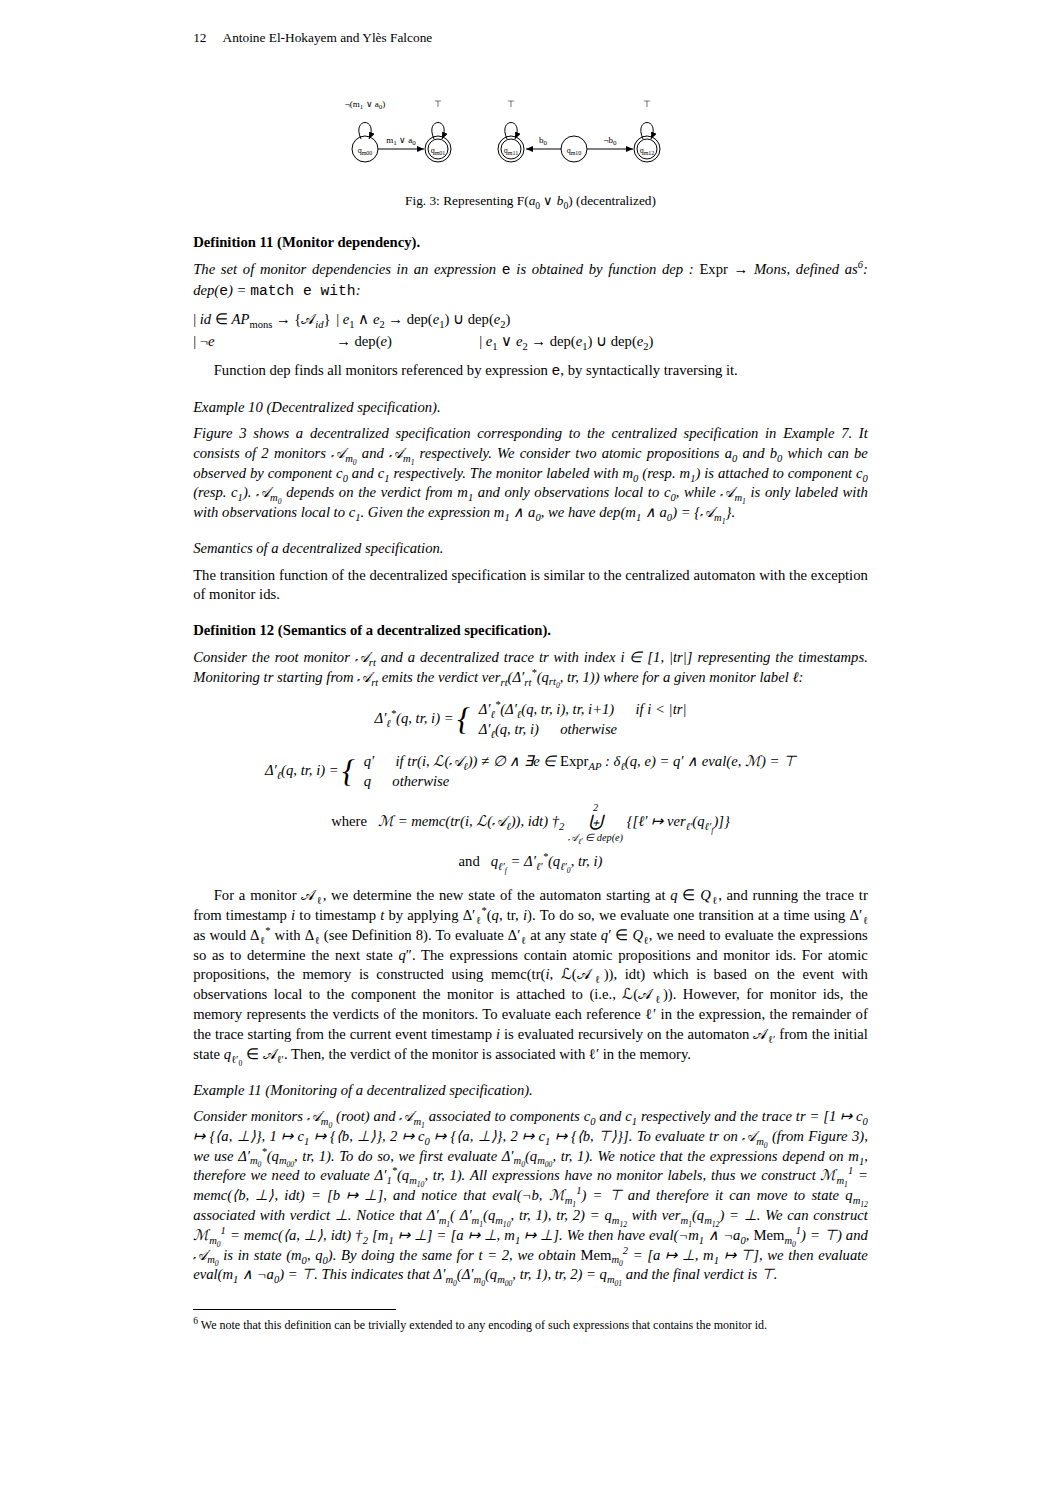12 Antoine El-Hokayem and Ylès Falcone
¬(m1 ∨ a0) qm00 m1 ∨ a0 ⊤ qm01 ⊤ qm11 b0 qm10 ¬b0 ⊤ qm12
Fig. 3: Representing F(a0 ∨ b0) (decentralized)
Definition 11 (Monitor dependency).
The set of monitor dependencies in an expression e is obtained by function dep : Expr → Mons, defined as6: dep(e) = match e with:
| id ∈ APmons → {𝒜id} | e1 ∧ e2 → dep(e1) ∪ dep(e2)
| ¬e → dep(e) | e1 ∨ e2 → dep(e1) ∪ dep(e2)
Function dep finds all monitors referenced by expression e, by syntactically traversing it.
Example 10 (Decentralized specification).
Figure 3 shows a decentralized specification corresponding to the centralized specification in Example 7. It consists of 2 monitors 𝒜m0 and 𝒜m1 respectively. We consider two atomic propositions a0 and b0 which can be observed by component c0 and c1 respectively. The monitor labeled with m0 (resp. m1) is attached to component c0 (resp. c1). 𝒜m0 depends on the verdict from m1 and only observations local to c0, while 𝒜m1 is only labeled with with observations local to c1. Given the expression m1 ∧ a0, we have dep(m1 ∧ a0) = {𝒜m1}.
Semantics of a decentralized specification.
The transition function of the decentralized specification is similar to the centralized automaton with the exception of monitor ids.
Definition 12 (Semantics of a decentralized specification).
Consider the root monitor 𝒜rt and a decentralized trace tr with index i ∈ [1, |tr|] representing the timestamps. Monitoring tr starting from 𝒜rt emits the verdict verrt(Δ′rt*(qrt0, tr, 1)) where for a given monitor label ℓ:
Δ′ℓ*(q, tr, i) = { Δ′ℓ*(Δ′ℓ(q, tr, i), tr, i+1) if i < |tr| Δ′ℓ(q, tr, i) otherwise
Δ′ℓ(q, tr, i) = { q′ if tr(i, ℒ(𝒜ℓ)) ≠ ∅ ∧ ∃e ∈ ExprAP : δℓ(q, e) = q′ ∧ eval(e, ℳ) = ⊤ q otherwise
where ℳ = memc(tr(i, ℒ(𝒜ℓ)), idt) †2 2 ⨄ 𝒜ℓ′ ∈ dep(e) {[ℓ′ ↦ verℓ′(qℓ′f)]}
and qℓ′f = Δ′ℓ′*(qℓ′0, tr, i)
For a monitor 𝒜ℓ, we determine the new state of the automaton starting at q ∈ Qℓ, and running the trace tr from timestamp i to timestamp t by applying Δ′ℓ*(q, tr, i). To do so, we evaluate one transition at a time using Δ′ℓ as would Δℓ* with Δℓ (see Definition 8). To evaluate Δ′ℓ at any state q′ ∈ Qℓ, we need to evaluate the expressions so as to determine the next state q″. The expressions contain atomic propositions and monitor ids. For atomic propositions, the memory is constructed using memc(tr(i, ℒ(𝒜ℓ)), idt) which is based on the event with observations local to the component the monitor is attached to (i.e., ℒ(𝒜ℓ)). However, for monitor ids, the memory represents the verdicts of the monitors. To evaluate each reference ℓ′ in the expression, the remainder of the trace starting from the current event timestamp i is evaluated recursively on the automaton 𝒜ℓ′ from the initial state qℓ′0 ∈ 𝒜ℓ′. Then, the verdict of the monitor is associated with ℓ′ in the memory.
Example 11 (Monitoring of a decentralized specification).
Consider monitors 𝒜m0 (root) and 𝒜m1 associated to components c0 and c1 respectively and the trace tr = [1 ↦ c0 ↦ {⟨a, ⊥⟩}, 1 ↦ c1 ↦ {⟨b, ⊥⟩}, 2 ↦ c0 ↦ {⟨a, ⊥⟩}, 2 ↦ c1 ↦ {⟨b, ⊤⟩}]. To evaluate tr on 𝒜m0 (from Figure 3), we use Δ′m0*(qm00, tr, 1). To do so, we first evaluate Δ′m0(qm00, tr, 1). We notice that the expressions depend on m1, therefore we need to evaluate Δ′1*(qm10, tr, 1). All expressions have no monitor labels, thus we construct ℳm11 = memc(⟨b, ⊥⟩, idt) = [b ↦ ⊥], and notice that eval(¬b, ℳm11) = ⊤ and therefore it can move to state qm12 associated with verdict ⊥. Notice that Δ′m1( Δ′m1(qm10, tr, 1), tr, 2) = qm12 with verm1(qm12) = ⊥. We can construct ℳm01 = memc(⟨a, ⊥⟩, idt) †2 [m1 ↦ ⊥] = [a ↦ ⊥, m1 ↦ ⊥]. We then have eval(¬m1 ∧ ¬a0, Memm01) = ⊤) and 𝒜m0 is in state (m0, q0). By doing the same for t = 2, we obtain Memm02 = [a ↦ ⊥, m1 ↦ ⊤], we then evaluate eval(m1 ∧ ¬a0) = ⊤. This indicates that Δ′m0(Δ′m0(qm00, tr, 1), tr, 2) = qm01 and the final verdict is ⊤.
6 We note that this definition can be trivially extended to any encoding of such expressions that contains the monitor id.